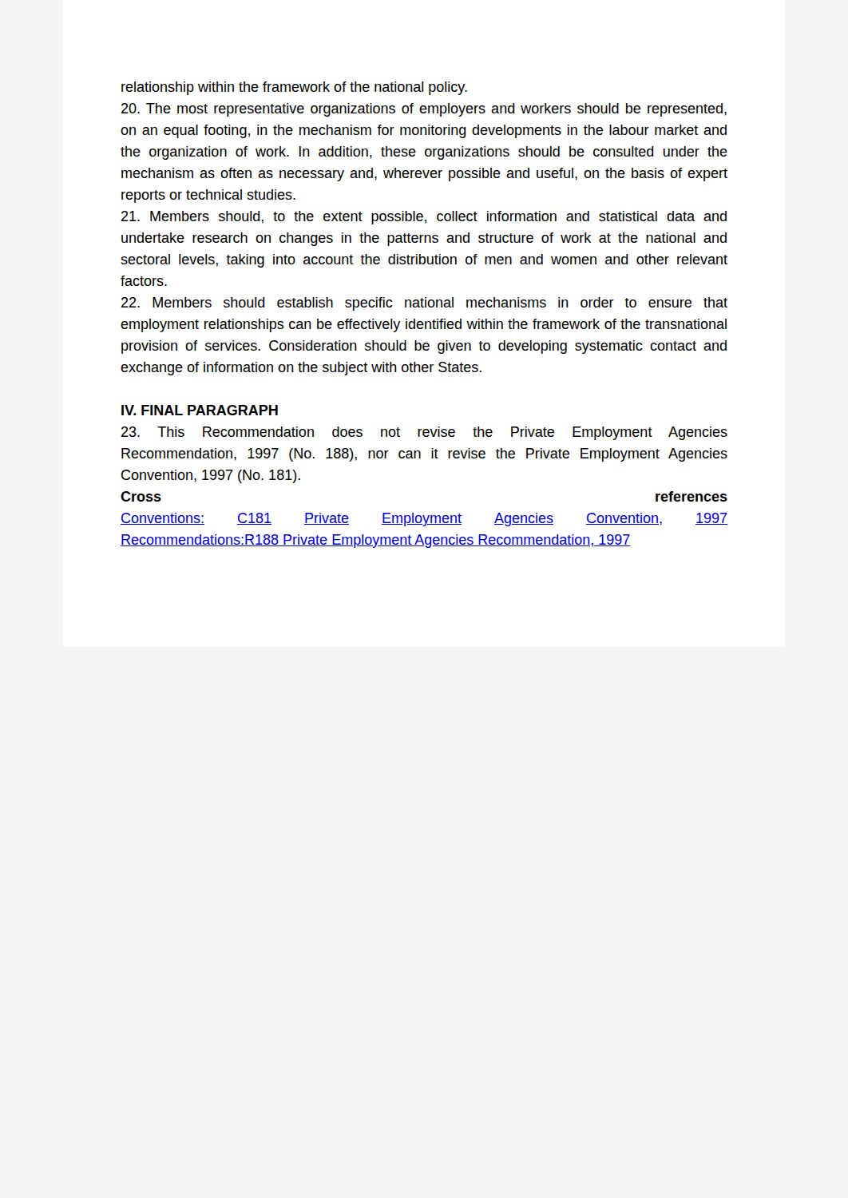relationship within the framework of the national policy.
20. The most representative organizations of employers and workers should be represented, on an equal footing, in the mechanism for monitoring developments in the labour market and the organization of work. In addition, these organizations should be consulted under the mechanism as often as necessary and, wherever possible and useful, on the basis of expert reports or technical studies.
21. Members should, to the extent possible, collect information and statistical data and undertake research on changes in the patterns and structure of work at the national and sectoral levels, taking into account the distribution of men and women and other relevant factors.
22. Members should establish specific national mechanisms in order to ensure that employment relationships can be effectively identified within the framework of the transnational provision of services. Consideration should be given to developing systematic contact and exchange of information on the subject with other States.
IV. FINAL PARAGRAPH
23. This Recommendation does not revise the Private Employment Agencies Recommendation, 1997 (No. 188), nor can it revise the Private Employment Agencies Convention, 1997 (No. 181).
Cross references
Conventions: C181 Private Employment Agencies Convention, 1997
Recommendations:R188 Private Employment Agencies Recommendation, 1997